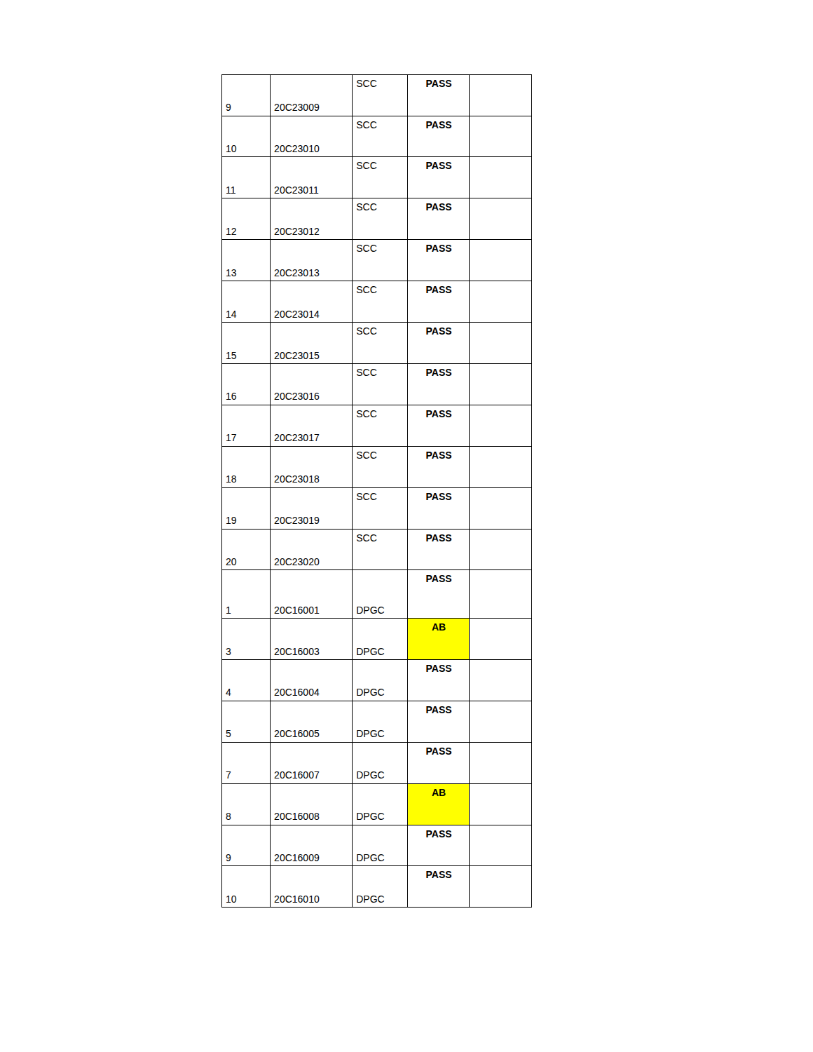| 9 | 20C23009 | SCC | PASS | |
| 10 | 20C23010 | SCC | PASS | |
| 11 | 20C23011 | SCC | PASS | |
| 12 | 20C23012 | SCC | PASS | |
| 13 | 20C23013 | SCC | PASS | |
| 14 | 20C23014 | SCC | PASS | |
| 15 | 20C23015 | SCC | PASS | |
| 16 | 20C23016 | SCC | PASS | |
| 17 | 20C23017 | SCC | PASS | |
| 18 | 20C23018 | SCC | PASS | |
| 19 | 20C23019 | SCC | PASS | |
| 20 | 20C23020 | SCC | PASS | |
| 1 | 20C16001 | DPGC | PASS | |
| 3 | 20C16003 | DPGC | AB | |
| 4 | 20C16004 | DPGC | PASS | |
| 5 | 20C16005 | DPGC | PASS | |
| 7 | 20C16007 | DPGC | PASS | |
| 8 | 20C16008 | DPGC | AB | |
| 9 | 20C16009 | DPGC | PASS | |
| 10 | 20C16010 | DPGC | PASS | |